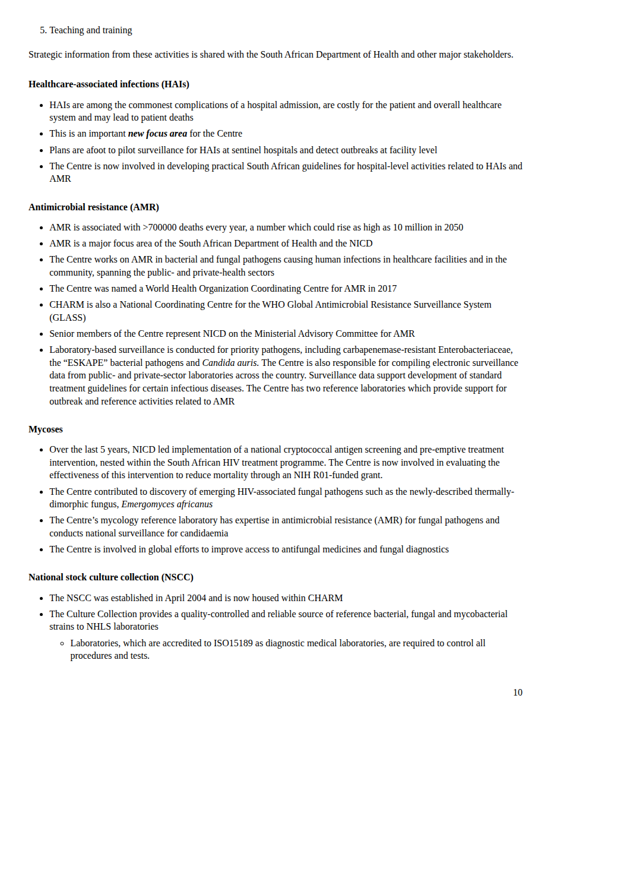Teaching and training
Strategic information from these activities is shared with the South African Department of Health and other major stakeholders.
Healthcare-associated infections (HAIs)
HAIs are among the commonest complications of a hospital admission, are costly for the patient and overall healthcare system and may lead to patient deaths
This is an important new focus area for the Centre
Plans are afoot to pilot surveillance for HAIs at sentinel hospitals and detect outbreaks at facility level
The Centre is now involved in developing practical South African guidelines for hospital-level activities related to HAIs and AMR
Antimicrobial resistance (AMR)
AMR is associated with >700000 deaths every year, a number which could rise as high as 10 million in 2050
AMR is a major focus area of the South African Department of Health and the NICD
The Centre works on AMR in bacterial and fungal pathogens causing human infections in healthcare facilities and in the community, spanning the public- and private-health sectors
The Centre was named a World Health Organization Coordinating Centre for AMR in 2017
CHARM is also a National Coordinating Centre for the WHO Global Antimicrobial Resistance Surveillance System (GLASS)
Senior members of the Centre represent NICD on the Ministerial Advisory Committee for AMR
Laboratory-based surveillance is conducted for priority pathogens, including carbapenemase-resistant Enterobacteriaceae, the “ESKAPE” bacterial pathogens and Candida auris. The Centre is also responsible for compiling electronic surveillance data from public- and private-sector laboratories across the country. Surveillance data support development of standard treatment guidelines for certain infectious diseases. The Centre has two reference laboratories which provide support for outbreak and reference activities related to AMR
Mycoses
Over the last 5 years, NICD led implementation of a national cryptococcal antigen screening and pre-emptive treatment intervention, nested within the South African HIV treatment programme. The Centre is now involved in evaluating the effectiveness of this intervention to reduce mortality through an NIH R01-funded grant.
The Centre contributed to discovery of emerging HIV-associated fungal pathogens such as the newly-described thermally-dimorphic fungus, Emergomyces africanus
The Centre’s mycology reference laboratory has expertise in antimicrobial resistance (AMR) for fungal pathogens and conducts national surveillance for candidaemia
The Centre is involved in global efforts to improve access to antifungal medicines and fungal diagnostics
National stock culture collection (NSCC)
The NSCC was established in April 2004 and is now housed within CHARM
The Culture Collection provides a quality-controlled and reliable source of reference bacterial, fungal and mycobacterial strains to NHLS laboratories
Laboratories, which are accredited to ISO15189 as diagnostic medical laboratories, are required to control all procedures and tests.
10